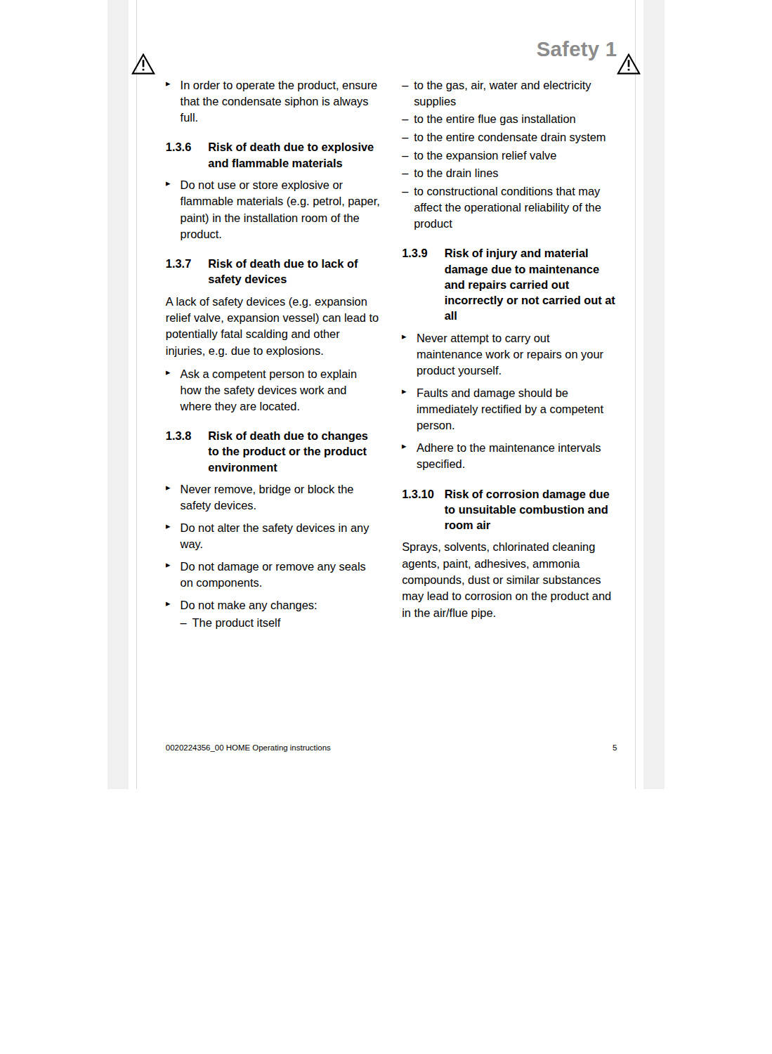Safety 1
In order to operate the product, ensure that the condensate siphon is always full.
1.3.6 Risk of death due to explosive and flammable materials
Do not use or store explosive or flammable materials (e.g. petrol, paper, paint) in the installation room of the product.
1.3.7 Risk of death due to lack of safety devices
A lack of safety devices (e.g. expansion relief valve, expansion vessel) can lead to potentially fatal scalding and other injuries, e.g. due to explosions.
Ask a competent person to explain how the safety devices work and where they are located.
1.3.8 Risk of death due to changes to the product or the product environment
Never remove, bridge or block the safety devices.
Do not alter the safety devices in any way.
Do not damage or remove any seals on components.
Do not make any changes:
The product itself
to the gas, air, water and electricity supplies
to the entire flue gas installation
to the entire condensate drain system
to the expansion relief valve
to the drain lines
to constructional conditions that may affect the operational reliability of the product
1.3.9 Risk of injury and material damage due to maintenance and repairs carried out incorrectly or not carried out at all
Never attempt to carry out maintenance work or repairs on your product yourself.
Faults and damage should be immediately rectified by a competent person.
Adhere to the maintenance intervals specified.
1.3.10 Risk of corrosion damage due to unsuitable combustion and room air
Sprays, solvents, chlorinated cleaning agents, paint, adhesives, ammonia compounds, dust or similar substances may lead to corrosion on the product and in the air/flue pipe.
0020224356_00 HOME Operating instructions 5